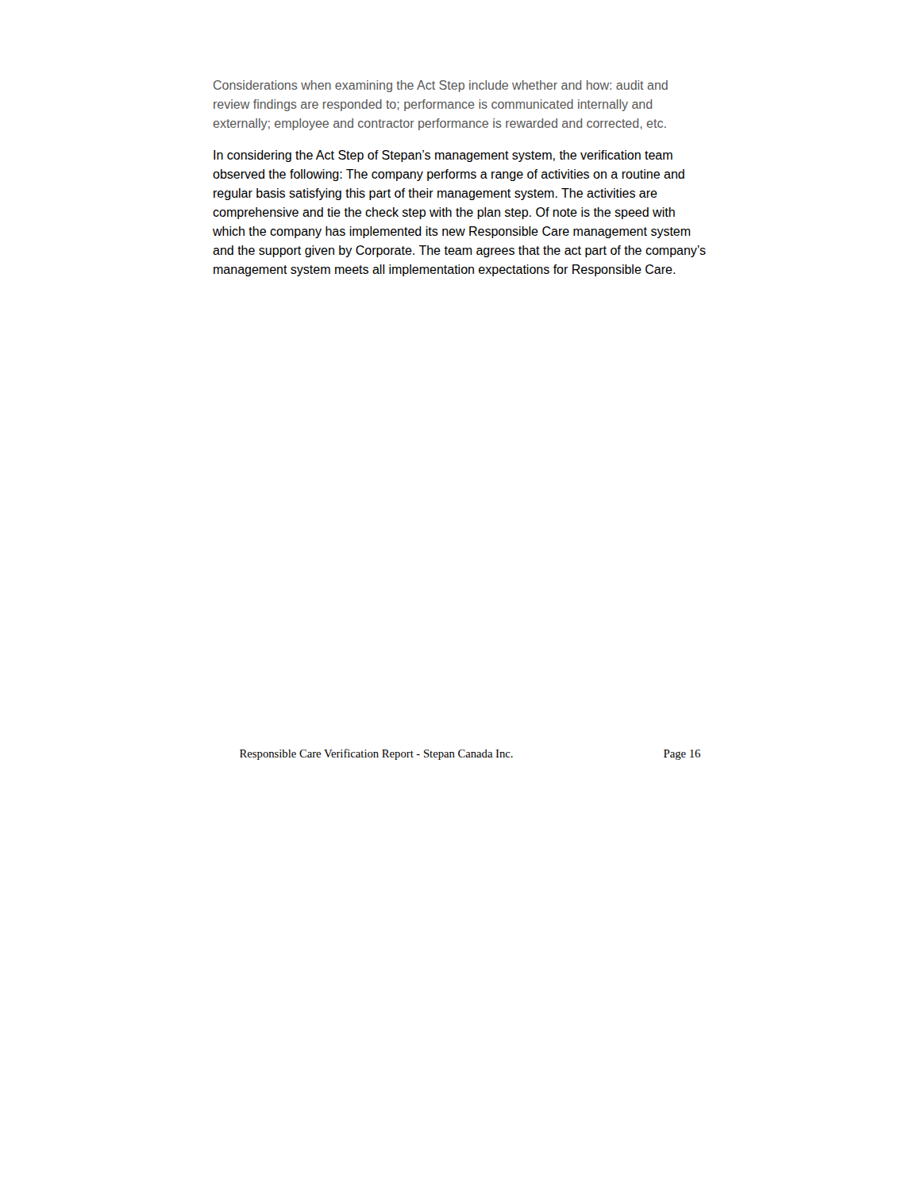Considerations when examining the Act Step include whether and how: audit and review findings are responded to; performance is communicated internally and externally; employee and contractor performance is rewarded and corrected, etc.
In considering the Act Step of Stepan’s management system, the verification team observed the following: The company performs a range of activities on a routine and regular basis satisfying this part of their management system. The activities are comprehensive and tie the check step with the plan step. Of note is the speed with which the company has implemented its new Responsible Care management system and the support given by Corporate. The team agrees that the act part of the company’s management system meets all implementation expectations for Responsible Care.
Responsible Care Verification Report - Stepan Canada Inc. Page 16